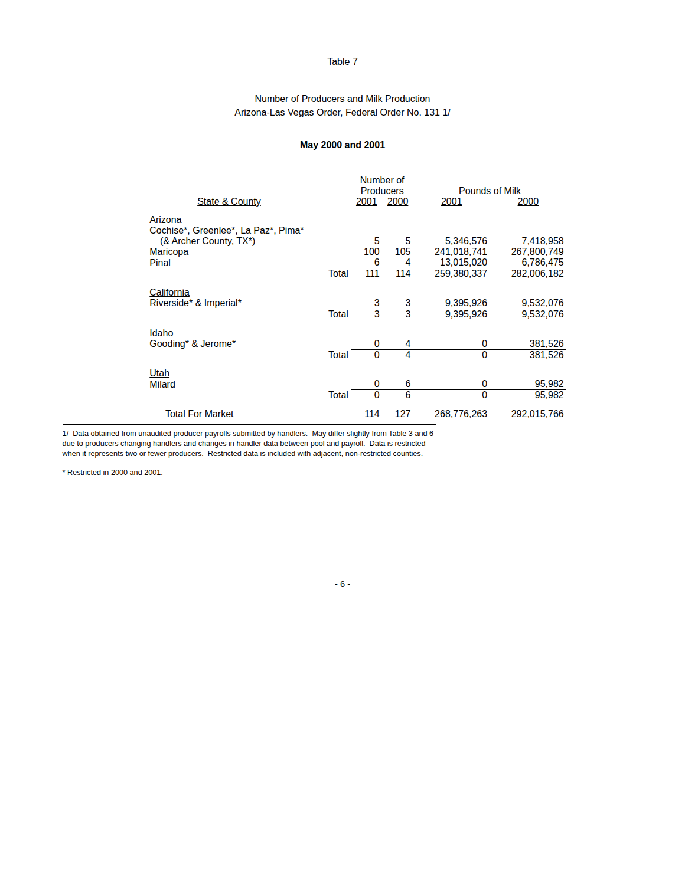Table 7
Number of Producers and Milk Production
Arizona-Las Vegas Order, Federal Order No. 131 1/
May 2000 and 2001
| | | Number of | | |
| | | Producers | Pounds of Milk |
| State & County | | 2001 | 2000 | 2001 | 2000 |
| Arizona | | | | | |
| Cochise*, Greenlee*, La Paz*, Pima* | | | | | |
| (& Archer County, TX*) | | 5 | 5 | 5,346,576 | 7,418,958 |
| Maricopa | | 100 | 105 | 241,018,741 | 267,800,749 |
| Pinal | | 6 | 4 | 13,015,020 | 6,786,475 |
| | Total | 111 | 114 | 259,380,337 | 282,006,182 |
| California | | | | | |
| Riverside* & Imperial* | | 3 | 3 | 9,395,926 | 9,532,076 |
| | Total | 3 | 3 | 9,395,926 | 9,532,076 |
| Idaho | | | | | |
| Gooding* & Jerome* | | 0 | 4 | 0 | 381,526 |
| | Total | 0 | 4 | 0 | 381,526 |
| Utah | | | | | |
| Milard | | 0 | 6 | 0 | 95,982 |
| | Total | 0 | 6 | 0 | 95,982 |
| Total For Market | | 114 | 127 | 268,776,263 | 292,015,766 |
1/ Data obtained from unaudited producer payrolls submitted by handlers. May differ slightly from Table 3 and 6 due to producers changing handlers and changes in handler data between pool and payroll. Data is restricted when it represents two or fewer producers. Restricted data is included with adjacent, non-restricted counties.
* Restricted in 2000 and 2001.
- 6 -